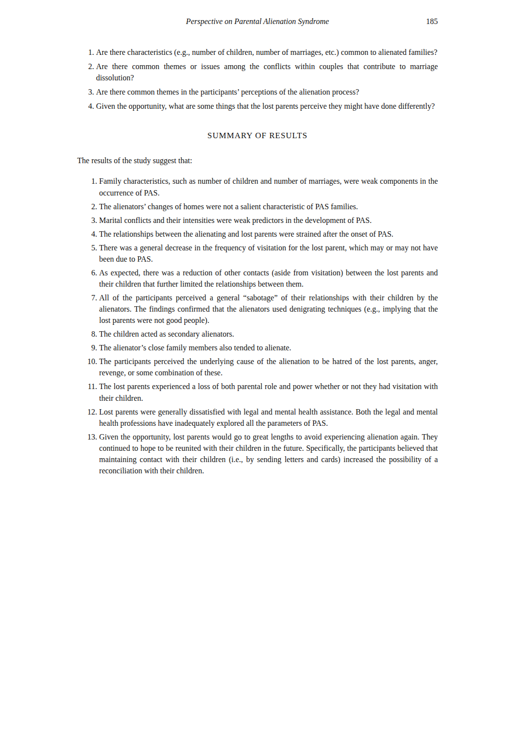Perspective on Parental Alienation Syndrome 185
Are there characteristics (e.g., number of children, number of marriages, etc.) common to alienated families?
Are there common themes or issues among the conflicts within couples that contribute to marriage dissolution?
Are there common themes in the participants’ perceptions of the alienation process?
Given the opportunity, what are some things that the lost parents perceive they might have done differently?
Summary of Results
The results of the study suggest that:
Family characteristics, such as number of children and number of marriages, were weak components in the occurrence of PAS.
The alienators’ changes of homes were not a salient characteristic of PAS families.
Marital conflicts and their intensities were weak predictors in the development of PAS.
The relationships between the alienating and lost parents were strained after the onset of PAS.
There was a general decrease in the frequency of visitation for the lost parent, which may or may not have been due to PAS.
As expected, there was a reduction of other contacts (aside from visitation) between the lost parents and their children that further limited the relationships between them.
All of the participants perceived a general “sabotage” of their relationships with their children by the alienators. The findings confirmed that the alienators used denigrating techniques (e.g., implying that the lost parents were not good people).
The children acted as secondary alienators.
The alienator’s close family members also tended to alienate.
The participants perceived the underlying cause of the alienation to be hatred of the lost parents, anger, revenge, or some combination of these.
The lost parents experienced a loss of both parental role and power whether or not they had visitation with their children.
Lost parents were generally dissatisfied with legal and mental health assistance. Both the legal and mental health professions have inadequately explored all the parameters of PAS.
Given the opportunity, lost parents would go to great lengths to avoid experiencing alienation again. They continued to hope to be reunited with their children in the future. Specifically, the participants believed that maintaining contact with their children (i.e., by sending letters and cards) increased the possibility of a reconciliation with their children.